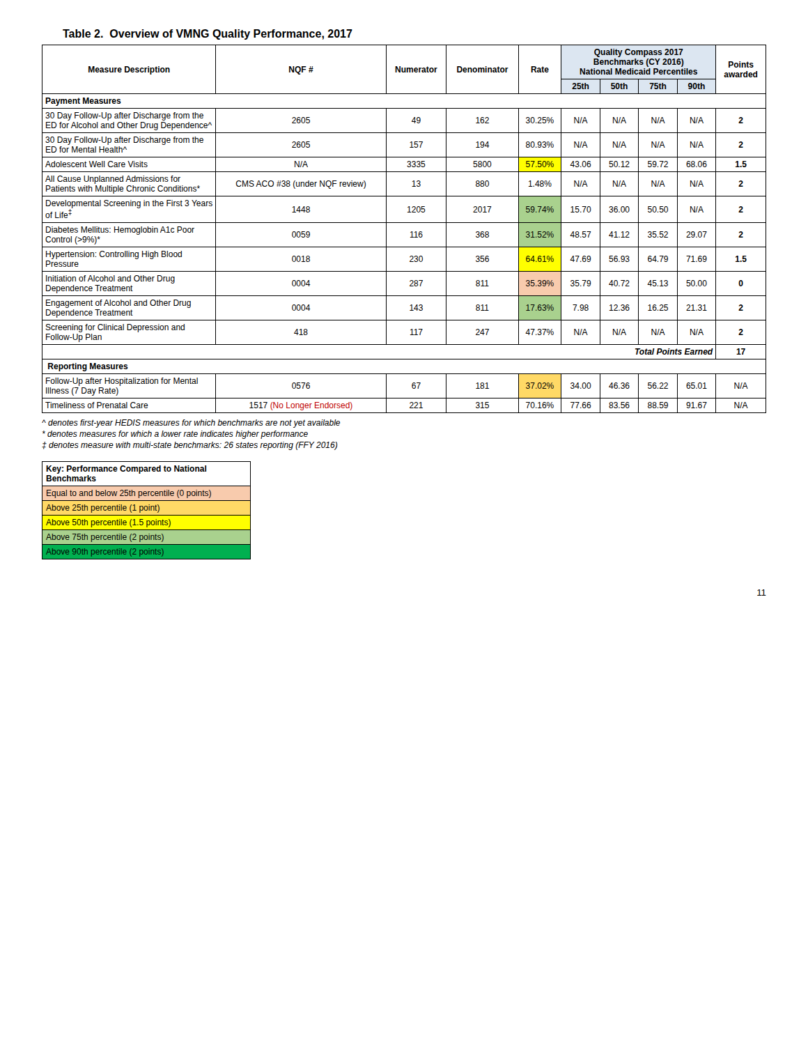Table 2. Overview of VMNG Quality Performance, 2017
| Measure Description | NQF # | Numerator | Denominator | Rate | Quality Compass 2017 Benchmarks (CY 2016) National Medicaid Percentiles | Points awarded |
| --- | --- | --- | --- | --- | --- | --- |
| 25th | 50th | 75th | 90th |
| Payment Measures |
| 30 Day Follow-Up after Discharge from the ED for Alcohol and Other Drug Dependence^ | 2605 | 49 | 162 | 30.25% | N/A | N/A | N/A | N/A | 2 |
| 30 Day Follow-Up after Discharge from the ED for Mental Health^ | 2605 | 157 | 194 | 80.93% | N/A | N/A | N/A | N/A | 2 |
| Adolescent Well Care Visits | N/A | 3335 | 5800 | 57.50% | 43.06 | 50.12 | 59.72 | 68.06 | 1.5 |
| All Cause Unplanned Admissions for Patients with Multiple Chronic Conditions* | CMS ACO #38 (under NQF review) | 13 | 880 | 1.48% | N/A | N/A | N/A | N/A | 2 |
| Developmental Screening in the First 3 Years of Life ‡ | 1448 | 1205 | 2017 | 59.74% | 15.70 | 36.00 | 50.50 | N/A | 2 |
| Diabetes Mellitus: Hemoglobin A1c Poor Control (>9%)* | 0059 | 116 | 368 | 31.52% | 48.57 | 41.12 | 35.52 | 29.07 | 2 |
| Hypertension: Controlling High Blood Pressure | 0018 | 230 | 356 | 64.61% | 47.69 | 56.93 | 64.79 | 71.69 | 1.5 |
| Initiation of Alcohol and Other Drug Dependence Treatment | 0004 | 287 | 811 | 35.39% | 35.79 | 40.72 | 45.13 | 50.00 | 0 |
| Engagement of Alcohol and Other Drug Dependence Treatment | 0004 | 143 | 811 | 17.63% | 7.98 | 12.36 | 16.25 | 21.31 | 2 |
| Screening for Clinical Depression and Follow-Up Plan | 418 | 117 | 247 | 47.37% | N/A | N/A | N/A | N/A | 2 |
| Total Points Earned | 17 |
| Reporting Measures |
| Follow-Up after Hospitalization for Mental Illness (7 Day Rate) | 0576 | 67 | 181 | 37.02% | 34.00 | 46.36 | 56.22 | 65.01 | N/A |
| Timeliness of Prenatal Care | 1517 (No Longer Endorsed) | 221 | 315 | 70.16% | 77.66 | 83.56 | 88.59 | 91.67 | N/A |
^ denotes first-year HEDIS measures for which benchmarks are not yet available
* denotes measures for which a lower rate indicates higher performance
‡ denotes measure with multi-state benchmarks: 26 states reporting (FFY 2016)
| Key: Performance Compared to National Benchmarks |
| --- |
| Equal to and below 25th percentile (0 points) |
| Above 25th percentile (1 point) |
| Above 50th percentile (1.5 points) |
| Above 75th percentile (2 points) |
| Above 90th percentile (2 points) |
11